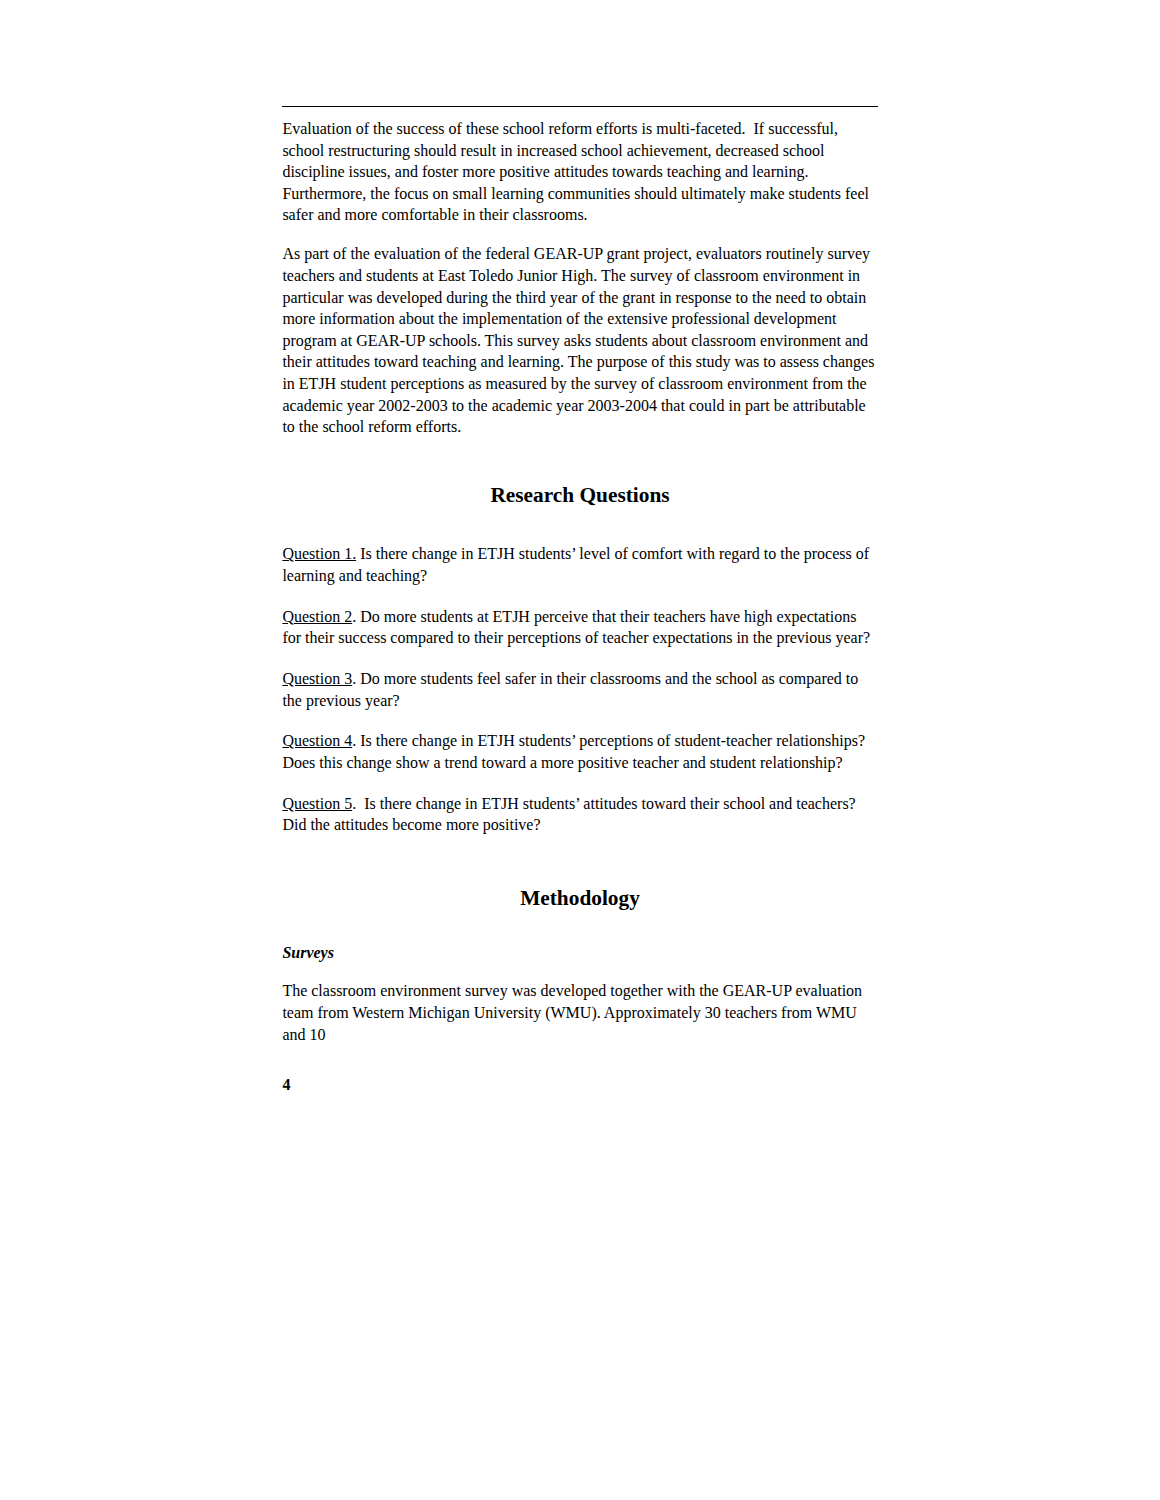Evaluation of the success of these school reform efforts is multi-faceted. If successful, school restructuring should result in increased school achievement, decreased school discipline issues, and foster more positive attitudes towards teaching and learning. Furthermore, the focus on small learning communities should ultimately make students feel safer and more comfortable in their classrooms.
As part of the evaluation of the federal GEAR-UP grant project, evaluators routinely survey teachers and students at East Toledo Junior High. The survey of classroom environment in particular was developed during the third year of the grant in response to the need to obtain more information about the implementation of the extensive professional development program at GEAR-UP schools. This survey asks students about classroom environment and their attitudes toward teaching and learning. The purpose of this study was to assess changes in ETJH student perceptions as measured by the survey of classroom environment from the academic year 2002-2003 to the academic year 2003-2004 that could in part be attributable to the school reform efforts.
Research Questions
Question 1. Is there change in ETJH students’ level of comfort with regard to the process of learning and teaching?
Question 2. Do more students at ETJH perceive that their teachers have high expectations for their success compared to their perceptions of teacher expectations in the previous year?
Question 3. Do more students feel safer in their classrooms and the school as compared to the previous year?
Question 4. Is there change in ETJH students’ perceptions of student-teacher relationships? Does this change show a trend toward a more positive teacher and student relationship?
Question 5. Is there change in ETJH students’ attitudes toward their school and teachers? Did the attitudes become more positive?
Methodology
Surveys
The classroom environment survey was developed together with the GEAR-UP evaluation team from Western Michigan University (WMU). Approximately 30 teachers from WMU and 10
4